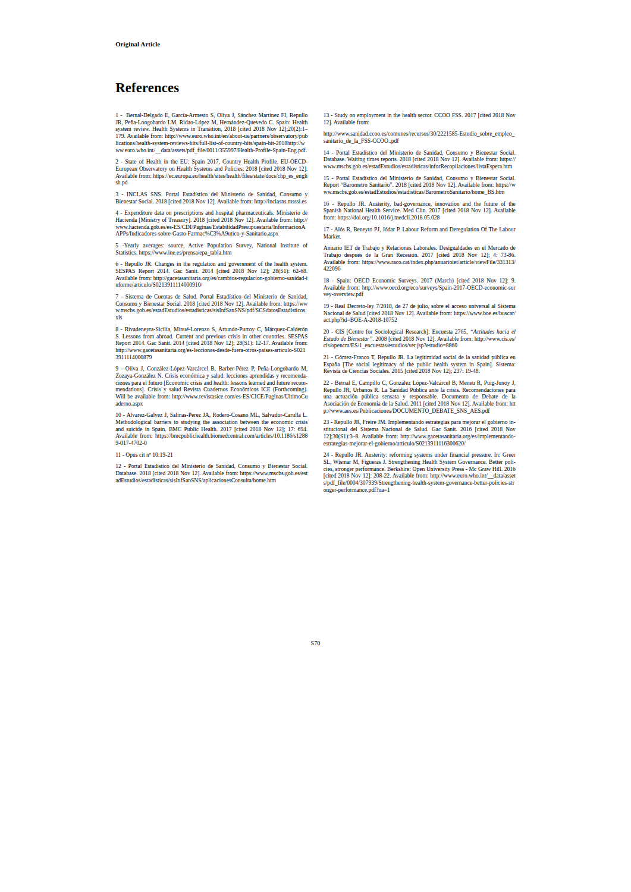Original Article
References
1 - Bernal-Delgado E, García-Armesto S, Oliva J, Sánchez Martínez FI, Repullo JR, Peña-Longobardo LM, Ridao-López M, Hernández-Quevedo C. Spain: Health system review. Health Systems in Transition, 2018 [cited 2018 Nov 12];20(2):1–179. Available from: http://www.euro.who.int/en/about-us/partners/observatory/publications/health-system-reviews-hits/full-list-of-country-hits/spain-hit-2018 http://www.euro.who.int/__data/assets/pdf_file/0011/355997/Health-Profile-Spain-Eng.pdf.
2 - State of Health in the EU: Spain 2017, Country Health Profile. EU-OECD-European Observatory on Health Systems and Policies; 2018 [cited 2018 Nov 12]. Available from: https://ec.europa.eu/health/sites/health/files/state/docs/chp_es_english.pd
3 - INCLAS SNS. Portal Estadístico del Ministerio de Sanidad, Consumo y Bienestar Social. 2018 [cited 2018 Nov 12]. Available from: http://inclasns.msssi.es
4 - Expenditure data on prescriptions and hospital pharmaceuticals. Ministerio de Hacienda [Ministry of Treasury]. 2018 [cited 2018 Nov 12]. Available from: http://www.hacienda.gob.es/es-ES/CDI/Paginas/EstabilidadPresupuestaria/InformacionAAPPs/Indicadores-sobre-Gasto-Farmac%C3%A9utico-y-Sanitario.aspx
5 -Yearly averages: source, Active Population Survey, National Institute of Statistics. https://www.ine.es/prensa/epa_tabla.htm
6 - Repullo JR. Changes in the regulation and government of the health system. SESPAS Report 2014. Gac Sanit. 2014 [cited 2018 Nov 12]; 28(S1): 62-68. Available from: http://gacetasanitaria.org/es/cambios-regulacion-gobierno-sanidad-informe/articulo/S0213911114000910/
7 - Sistema de Cuentas de Salud. Portal Estadístico del Ministerio de Sanidad, Consumo y Bienestar Social. 2018 [cited 2018 Nov 12]. Available from: https://www.mscbs.gob.es/estadEstudios/estadisticas/sisInfSanSNS/pdf/SCSdatosEstadisticos.xls
8 - Rivadeneyra-Sicilia, Minué-Lorenzo S, Artundo-Purroy C, Márquez-Calderón S. Lessons from abroad. Current and previous crisis in other countries. SESPAS Report 2014. Gac Sanit. 2014 [cited 2018 Nov 12]; 28(S1): 12-17. Available from: http://www.gacetasanitaria.org/es-lecciones-desde-fuera-otros-paises-articulo-S0213911114000879
9 - Oliva J, González-López-Varcárcel B, Barber-Pérez P, Peña-Longobardo M, Zozaya-González N. Crisis económica y salud: lecciones aprendidas y recomendaciones para el futuro [Economic crisis and health: lessons learned and future recommendations]. Crisis y salud Revista Cuadernos Económicos ICE (Forthcoming). Will be available from: http://www.revistasice.com/es-ES/CICE/Paginas/UltimoCuaderno.aspx
10 - Alvarez-Galvez J, Salinas-Perez JA, Rodero-Cosano ML, Salvador-Carulla L. Methodological barriers to studying the association between the economic crisis and suicide in Spain. BMC Public Health. 2017 [cited 2018 Nov 12]; 17: 694. Available from: https://bmcpublichealth.biomedcentral.com/articles/10.1186/s12889-017-4702-0
11 - Opus cit nº 10:19-21
12 - Portal Estadístico del Ministerio de Sanidad, Consumo y Bienestar Social. Database. 2018 [cited 2018 Nov 12]. Available from: https://www.mscbs.gob.es/estadEstudios/estadisticas/sisInfSanSNS/aplicacionesConsulta/home.htm
13 - Study on employment in the health sector. CCOO FSS. 2017 [cited 2018 Nov 12]. Available from:
http://www.sanidad.ccoo.es/comunes/recursos/30/2221585-Estudio_sobre_empleo_sanitario_de_la_FSS-CCOO..pdf
14 - Portal Estadístico del Ministerio de Sanidad, Consumo y Bienestar Social. Database. Waiting times reports. 2018 [cited 2018 Nov 12]. Available from: https://www.mscbs.gob.es/estadEstudios/estadisticas/inforRecopilaciones/listaEspera.htm
15 - Portal Estadístico del Ministerio de Sanidad, Consumo y Bienestar Social. Report “Barometro Sanitario”. 2018 [cited 2018 Nov 12]. Available from: https://www.mscbs.gob.es/estadEstudios/estadisticas/BarometroSanitario/home_BS.htm
16 - Repullo JR. Austerity, bad-governance, innovation and the future of the Spanish National Health Service. Med Clin. 2017 [cited 2018 Nov 12]. Available from: https://doi.org/10.1016/j.medcli.2018.05.028
17 - Alós R, Beneyto PJ, Jódar P. Labour Reform and Deregulation Of The Labour Market.
Anuario IET de Trabajo y Relaciones Laborales. Desigualdades en el Mercado de Trabajo después de la Gran Recesión. 2017 [cited 2018 Nov 12]; 4: 73-86. Available from: https://www.raco.cat/index.php/anuarioiet/article/viewFile/331313/422096
18 - Spain: OECD Economic Surveys. 2017 (March) [cited 2018 Nov 12]: 9. Available from: http://www.oecd.org/eco/surveys/Spain-2017-OECD-economic-survey-overview.pdf
19 - Real Decreto-ley 7/2018, de 27 de julio, sobre el acceso universal al Sistema Nacional de Salud [cited 2018 Nov 12]. Available from: https://www.boe.es/buscar/act.php?id=BOE-A-2018-10752
20 - CIS [Centre for Sociological Research]: Encuesta 2765, “Actitudes hacia el Estado de Bienestar”. 2008 [cited 2018 Nov 12]. Available from: http://www.cis.es/cis/opencm/ES/1_encuestas/estudios/ver.jsp?estudio=8860
21 - Gómez-Franco T, Repullo JR. La legitimidad social de la sanidad pública en España [The social legitimacy of the public health system in Spain]. Sistema: Revista de Ciencias Sociales. 2015 [cited 2018 Nov 12]; 237: 19-48.
22 - Bernal E, Campillo C, González López-Valcárcel B, Meneu R, Puig-Junoy J, Repullo JR, Urbanos R. La Sanidad Pública ante la crisis. Recomendaciones para una actuación pública sensata y responsable. Documento de Debate de la Asociación de Economía de la Salud. 2011 [cited 2018 Nov 12]. Available from: http://www.aes.es/Publicaciones/DOCUMENTO_DEBATE_SNS_AES.pdf
23 - Repullo JR, Freire JM. Implementando estrategias para mejorar el gobierno institucional del Sistema Nacional de Salud. Gac Sanit. 2016 [cited 2018 Nov 12];30(S1):3–8. Available from: http://www.gacetasanitaria.org/es/implementando-estrategias-mejorar-el-gobierno/articulo/S0213911116300620/
24 - Repullo JR. Austerity: reforming systems under financial pressure. In: Greer SL, Wismar M, Figueras J. Strengthening Health System Governance. Better policies, stronger performance. Berkshire: Open University Press - Mc Graw Hill. 2016 [cited 2018 Nov 12]: 208-22. Available from: http://www.euro.who.int/__data/assets/pdf_file/0004/307939/Strengthening-health-system-governance-better-policies-stronger-performance.pdf?ua=1
S70